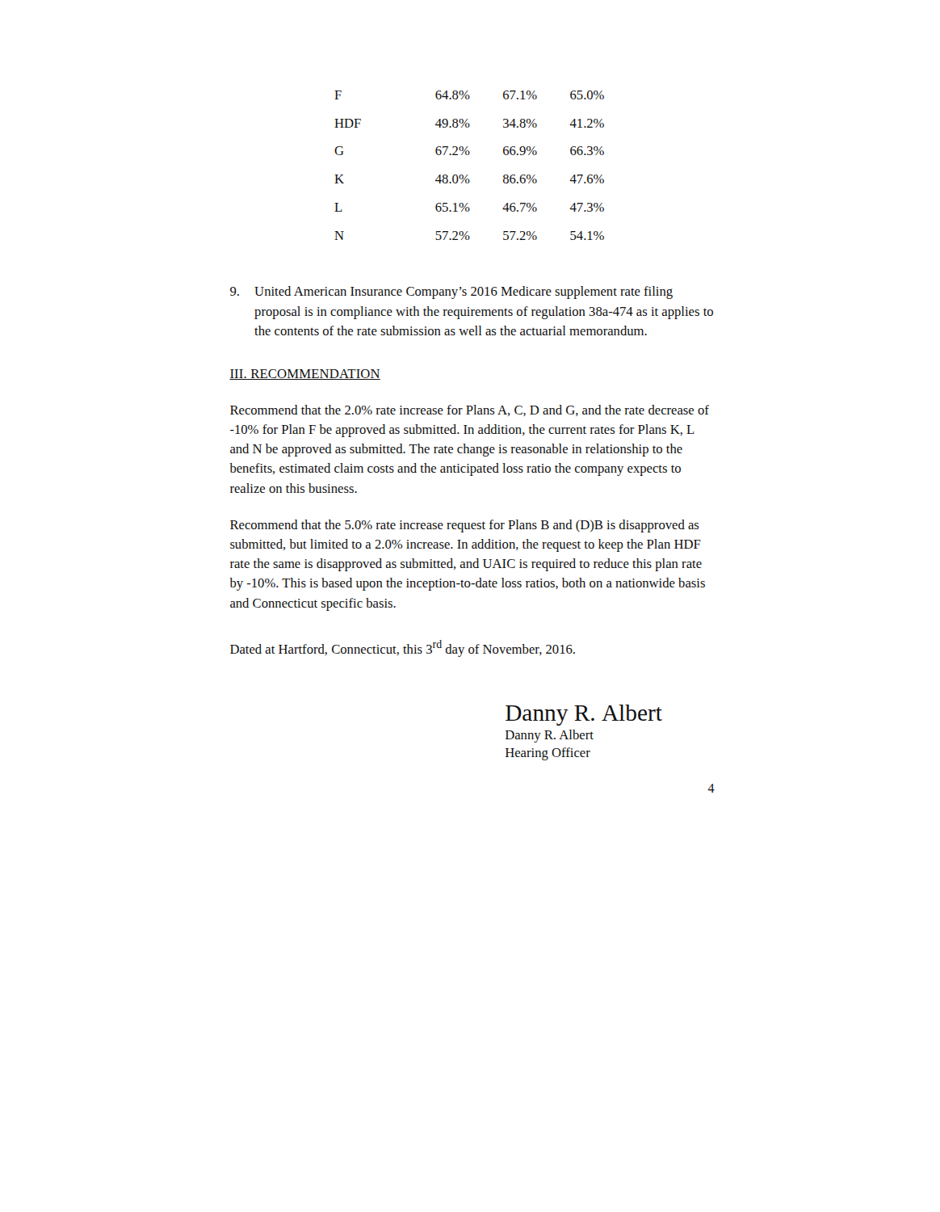| F | 64.8% | 67.1% | 65.0% |
| HDF | 49.8% | 34.8% | 41.2% |
| G | 67.2% | 66.9% | 66.3% |
| K | 48.0% | 86.6% | 47.6% |
| L | 65.1% | 46.7% | 47.3% |
| N | 57.2% | 57.2% | 54.1% |
9. United American Insurance Company’s 2016 Medicare supplement rate filing proposal is in compliance with the requirements of regulation 38a-474 as it applies to the contents of the rate submission as well as the actuarial memorandum.
III. RECOMMENDATION
Recommend that the 2.0% rate increase for Plans A, C, D and G, and the rate decrease of -10% for Plan F be approved as submitted. In addition, the current rates for Plans K, L and N be approved as submitted. The rate change is reasonable in relationship to the benefits, estimated claim costs and the anticipated loss ratio the company expects to realize on this business.
Recommend that the 5.0% rate increase request for Plans B and (D)B is disapproved as submitted, but limited to a 2.0% increase. In addition, the request to keep the Plan HDF rate the same is disapproved as submitted, and UAIC is required to reduce this plan rate by -10%. This is based upon the inception-to-date loss ratios, both on a nationwide basis and Connecticut specific basis.
Dated at Hartford, Connecticut, this 3rd day of November, 2016.
Danny R. Albert
Danny R. Albert
Hearing Officer
4